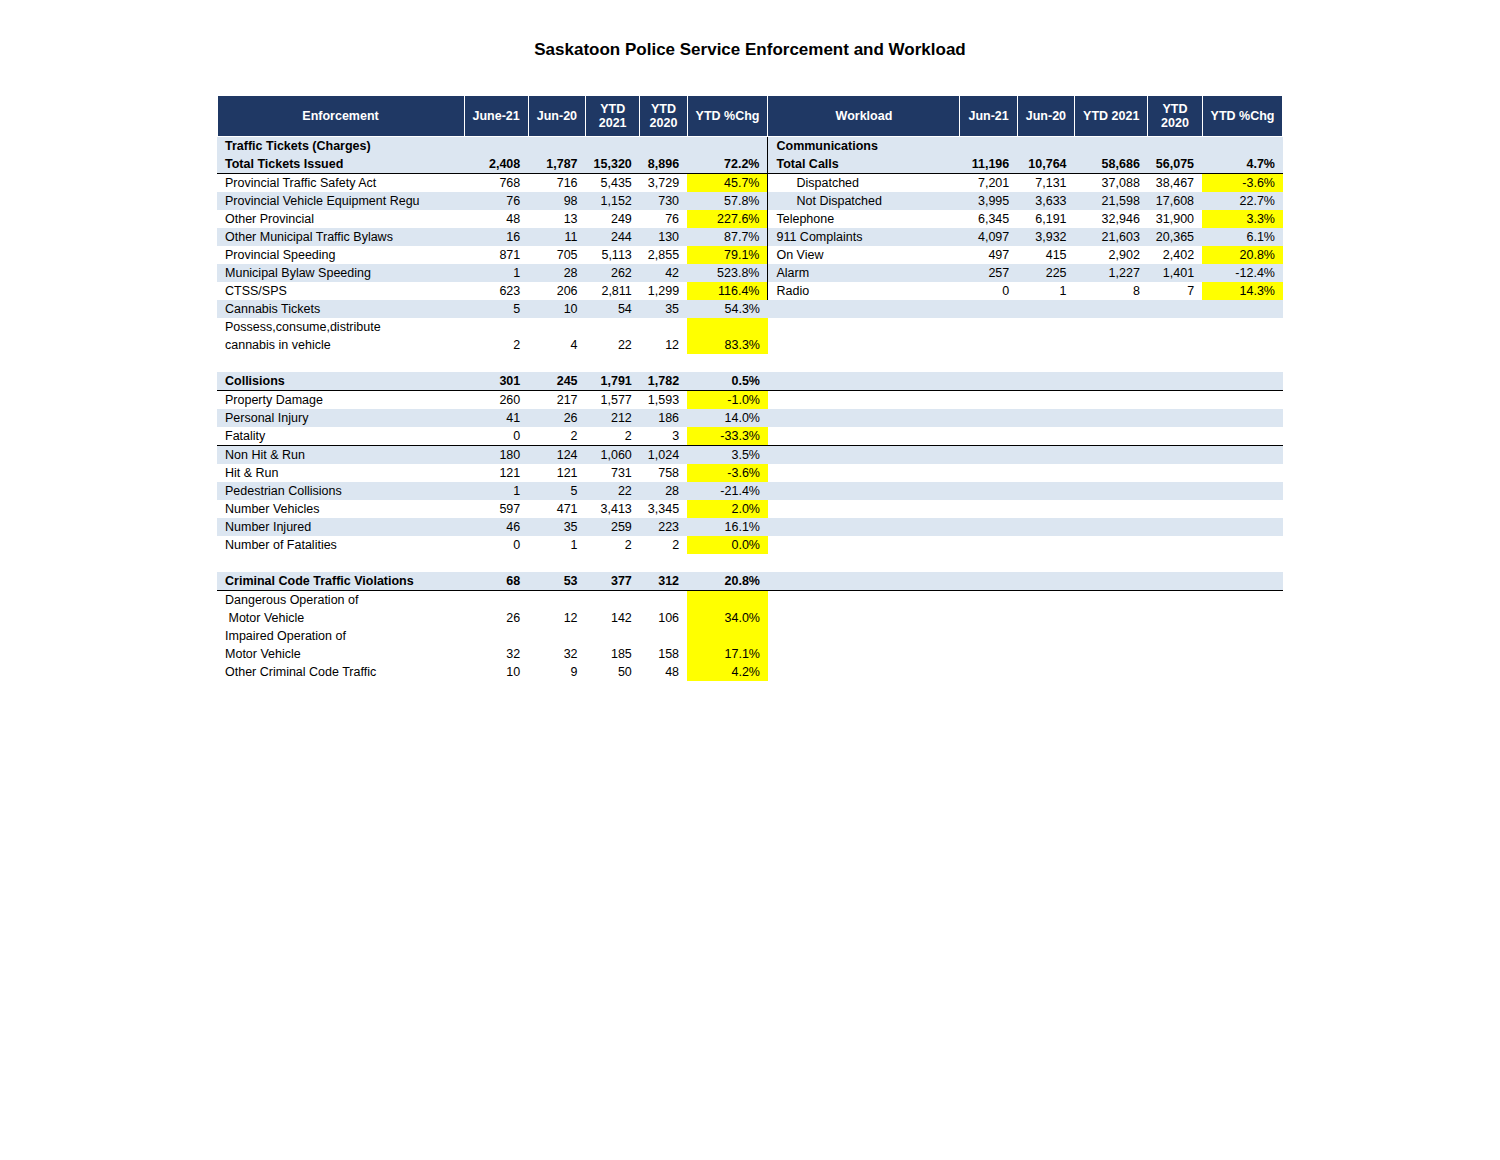Saskatoon Police Service Enforcement and Workload
| Enforcement | June-21 | Jun-20 | YTD 2021 | YTD 2020 | YTD %Chg | Workload | Jun-21 | Jun-20 | YTD 2021 | YTD 2020 | YTD %Chg |
| --- | --- | --- | --- | --- | --- | --- | --- | --- | --- | --- | --- |
| Traffic Tickets (Charges) | | | | | | Communications | | | | | |
| Total Tickets Issued | 2,408 | 1,787 | 15,320 | 8,896 | 72.2% | Total Calls | 11,196 | 10,764 | 58,686 | 56,075 | 4.7% |
| Provincial Traffic Safety Act | 768 | 716 | 5,435 | 3,729 | 45.7% | Dispatched | 7,201 | 7,131 | 37,088 | 38,467 | -3.6% |
| Provincial Vehicle Equipment Regu | 76 | 98 | 1,152 | 730 | 57.8% | Not Dispatched | 3,995 | 3,633 | 21,598 | 17,608 | 22.7% |
| Other Provincial | 48 | 13 | 249 | 76 | 227.6% | Telephone | 6,345 | 6,191 | 32,946 | 31,900 | 3.3% |
| Other Municipal Traffic Bylaws | 16 | 11 | 244 | 130 | 87.7% | 911 Complaints | 4,097 | 3,932 | 21,603 | 20,365 | 6.1% |
| Provincial Speeding | 871 | 705 | 5,113 | 2,855 | 79.1% | On View | 497 | 415 | 2,902 | 2,402 | 20.8% |
| Municipal Bylaw Speeding | 1 | 28 | 262 | 42 | 523.8% | Alarm | 257 | 225 | 1,227 | 1,401 | -12.4% |
| CTSS/SPS | 623 | 206 | 2,811 | 1,299 | 116.4% | Radio | 0 | 1 | 8 | 7 | 14.3% |
| Cannabis Tickets | 5 | 10 | 54 | 35 | 54.3% | | | | | | |
| Possess,consume,distribute | | | | | | | | | | | |
| cannabis in vehicle | 2 | 4 | 22 | 12 | 83.3% | | | | | | |
| Collisions | 301 | 245 | 1,791 | 1,782 | 0.5% | | | | | | |
| Property Damage | 260 | 217 | 1,577 | 1,593 | -1.0% | | | | | | |
| Personal Injury | 41 | 26 | 212 | 186 | 14.0% | | | | | | |
| Fatality | 0 | 2 | 2 | 3 | -33.3% | | | | | | |
| Non Hit & Run | 180 | 124 | 1,060 | 1,024 | 3.5% | | | | | | |
| Hit & Run | 121 | 121 | 731 | 758 | -3.6% | | | | | | |
| Pedestrian Collisions | 1 | 5 | 22 | 28 | -21.4% | | | | | | |
| Number Vehicles | 597 | 471 | 3,413 | 3,345 | 2.0% | | | | | | |
| Number Injured | 46 | 35 | 259 | 223 | 16.1% | | | | | | |
| Number of Fatalities | 0 | 1 | 2 | 2 | 0.0% | | | | | | |
| Criminal Code Traffic Violations | 68 | 53 | 377 | 312 | 20.8% | | | | | | |
| Dangerous Operation of | | | | | | | | | | | |
| Motor Vehicle | 26 | 12 | 142 | 106 | 34.0% | | | | | | |
| Impaired Operation of | | | | | | | | | | | |
| Motor Vehicle | 32 | 32 | 185 | 158 | 17.1% | | | | | | |
| Other Criminal Code Traffic | 10 | 9 | 50 | 48 | 4.2% | | | | | | |